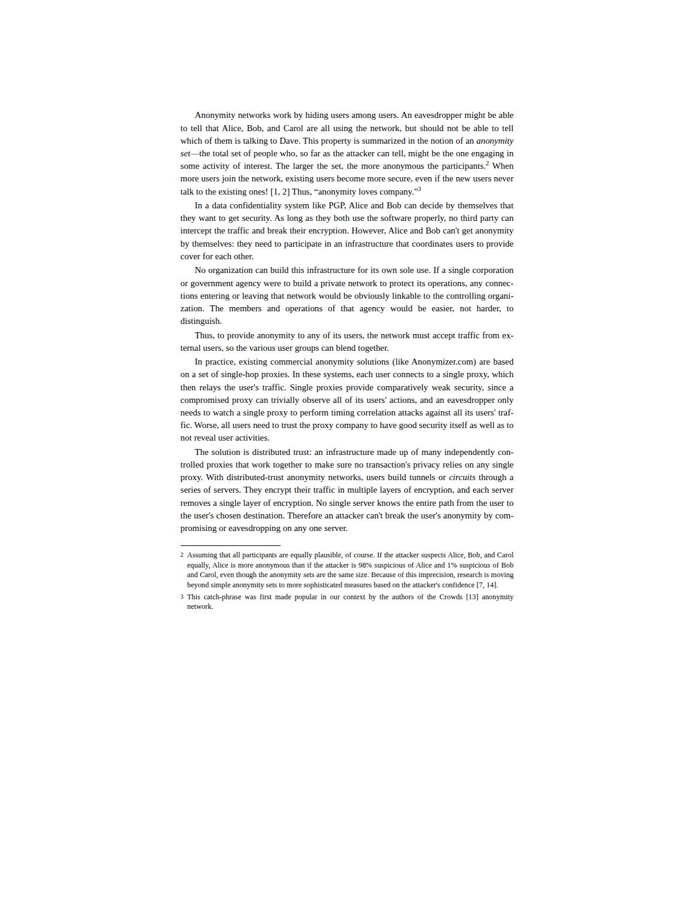Anonymity networks work by hiding users among users. An eavesdropper might be able to tell that Alice, Bob, and Carol are all using the network, but should not be able to tell which of them is talking to Dave. This property is summarized in the notion of an anonymity set—the total set of people who, so far as the attacker can tell, might be the one engaging in some activity of interest. The larger the set, the more anonymous the participants.2 When more users join the network, existing users become more secure, even if the new users never talk to the existing ones! [1, 2] Thus, “anonymity loves company.”3
In a data confidentiality system like PGP, Alice and Bob can decide by themselves that they want to get security. As long as they both use the software properly, no third party can intercept the traffic and break their encryption. However, Alice and Bob can't get anonymity by themselves: they need to participate in an infrastructure that coordinates users to provide cover for each other.
No organization can build this infrastructure for its own sole use. If a single corporation or government agency were to build a private network to protect its operations, any connections entering or leaving that network would be obviously linkable to the controlling organization. The members and operations of that agency would be easier, not harder, to distinguish.
Thus, to provide anonymity to any of its users, the network must accept traffic from external users, so the various user groups can blend together.
In practice, existing commercial anonymity solutions (like Anonymizer.com) are based on a set of single-hop proxies. In these systems, each user connects to a single proxy, which then relays the user's traffic. Single proxies provide comparatively weak security, since a compromised proxy can trivially observe all of its users' actions, and an eavesdropper only needs to watch a single proxy to perform timing correlation attacks against all its users' traffic. Worse, all users need to trust the proxy company to have good security itself as well as to not reveal user activities.
The solution is distributed trust: an infrastructure made up of many independently controlled proxies that work together to make sure no transaction's privacy relies on any single proxy. With distributed-trust anonymity networks, users build tunnels or circuits through a series of servers. They encrypt their traffic in multiple layers of encryption, and each server removes a single layer of encryption. No single server knows the entire path from the user to the user's chosen destination. Therefore an attacker can't break the user's anonymity by compromising or eavesdropping on any one server.
2
Assuming that all participants are equally plausible, of course. If the attacker suspects Alice, Bob, and Carol equally, Alice is more anonymous than if the attacker is 98% suspicious of Alice and 1% suspicious of Bob and Carol, even though the anonymity sets are the same size. Because of this imprecision, research is moving beyond simple anonymity sets to more sophisticated measures based on the attacker's confidence [7, 14].
3
This catch-phrase was first made popular in our context by the authors of the Crowds [13] anonymity network.